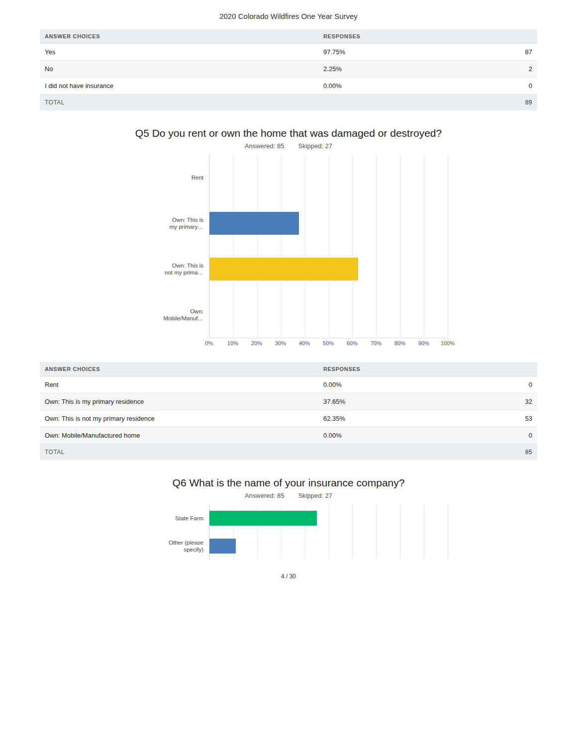2020 Colorado Wildfires One Year Survey
| ANSWER CHOICES | RESPONSES | |
| --- | --- | --- |
| Yes | 97.75% | 87 |
| No | 2.25% | 2 |
| I did not have insurance | 0.00% | 0 |
| TOTAL | | 89 |
Q5 Do you rent or own the home that was damaged or destroyed?
Answered: 85 Skipped: 27
Rent
Own: This is
my primary…
Own: This is
not my prima…
Own:
Mobile/Manuf…
0% 10% 20% 30% 40% 50% 60% 70% 80% 90% 100%
| ANSWER CHOICES | RESPONSES | |
| --- | --- | --- |
| Rent | 0.00% | 0 |
| Own: This is my primary residence | 37.65% | 32 |
| Own: This is not my primary residence | 62.35% | 53 |
| Own: Mobile/Manufactured home | 0.00% | 0 |
| TOTAL | | 85 |
Q6 What is the name of your insurance company?
Answered: 85 Skipped: 27
State Farm
Other (please
specify)
4 / 30